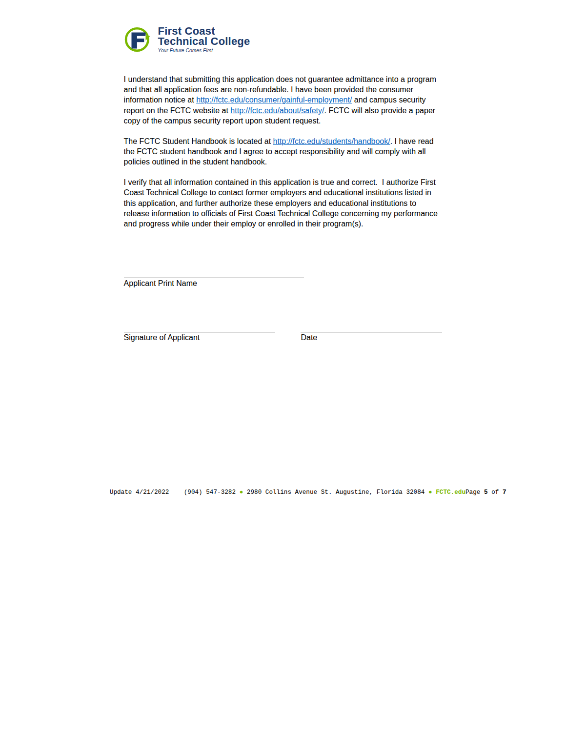First Coast
Technical College
Your Future Comes First
I understand that submitting this application does not guarantee admittance into a program and that all application fees are non-refundable. I have been provided the consumer information notice at http://fctc.edu/consumer/gainful-employment/ and campus security report on the FCTC website at http://fctc.edu/about/safety/. FCTC will also provide a paper copy of the campus security report upon student request.
The FCTC Student Handbook is located at http://fctc.edu/students/handbook/. I have read the FCTC student handbook and I agree to accept responsibility and will comply with all policies outlined in the student handbook.
I verify that all information contained in this application is true and correct. I authorize First Coast Technical College to contact former employers and educational institutions listed in this application, and further authorize these employers and educational institutions to release information to officials of First Coast Technical College concerning my performance and progress while under their employ or enrolled in their program(s).
Applicant Print Name
Signature of Applicant
Date
Update 4/21/2022 (904) 547-3282 ● 2980 Collins Avenue St. Augustine, Florida 32084 ● FCTC.edu Page 5 of 7